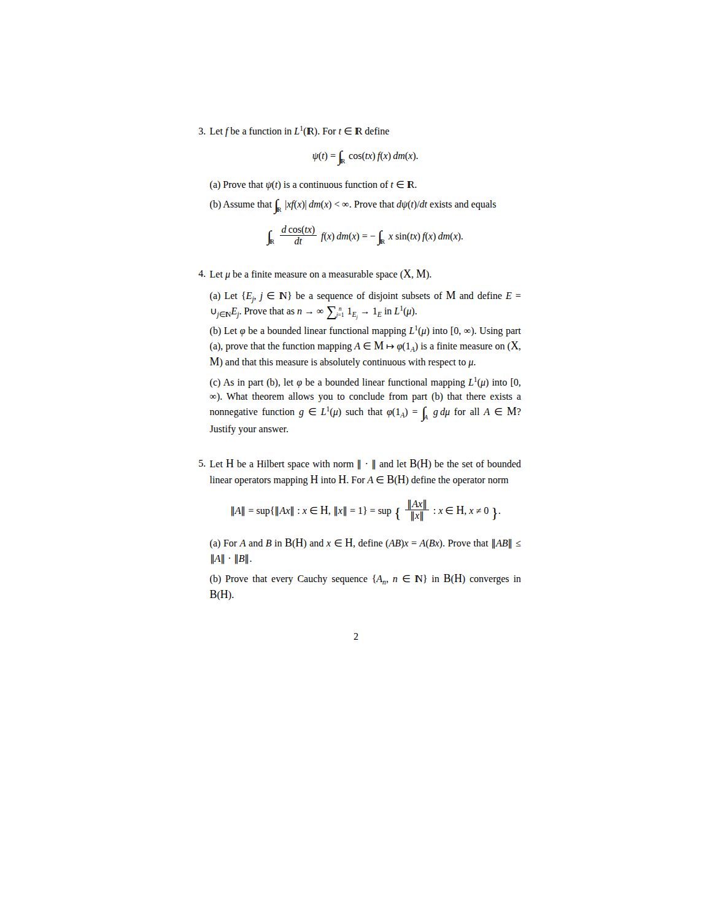Let f be a function in L1( ). For t ∈ define
ψ(t) = ∫ cos(tx) f(x) dm(x).
(a) Prove that ψ(t) is a continuous function of t ∈ .
(b) Assume that ∫ |xf(x)| dm(x) < ∞. Prove that dψ(t)/dt exists and equals
∫ d cos(tx) dt f(x) dm(x) = − ∫ x sin(tx) f(x) dm(x).
Let μ be a finite measure on a measurable space (X, M).
(a) Let {Ej, j ∈ } be a sequence of disjoint subsets of M and define E = ∪j∈Ej. Prove that as n → ∞ ∑nj=1 1Ej → 1E in L1(μ).
(b) Let φ be a bounded linear functional mapping L1(μ) into [0, ∞). Using part (a), prove that the function mapping A ∈ M ↦ φ(1A) is a finite measure on (X, M) and that this measure is absolutely continuous with respect to μ.
(c) As in part (b), let φ be a bounded linear functional mapping L1(μ) into [0, ∞). What theorem allows you to conclude from part (b) that there exists a nonnegative function g ∈ L1(μ) such that φ(1A) = ∫A g dμ for all A ∈ M? Justify your answer.
Let H be a Hilbert space with norm ∥ · ∥ and let B(H) be the set of bounded linear operators mapping H into H. For A ∈ B(H) define the operator norm
∥A∥ = sup{∥Ax∥ : x ∈ H, ∥x∥ = 1} = sup { ∥Ax∥∥x∥ : x ∈ H, x ≠ 0 }.
(a) For A and B in B(H) and x ∈ H, define (AB)x = A(Bx). Prove that ∥AB∥ ≤ ∥A∥ · ∥B∥.
(b) Prove that every Cauchy sequence {An, n ∈ } in B(H) converges in B(H).
2